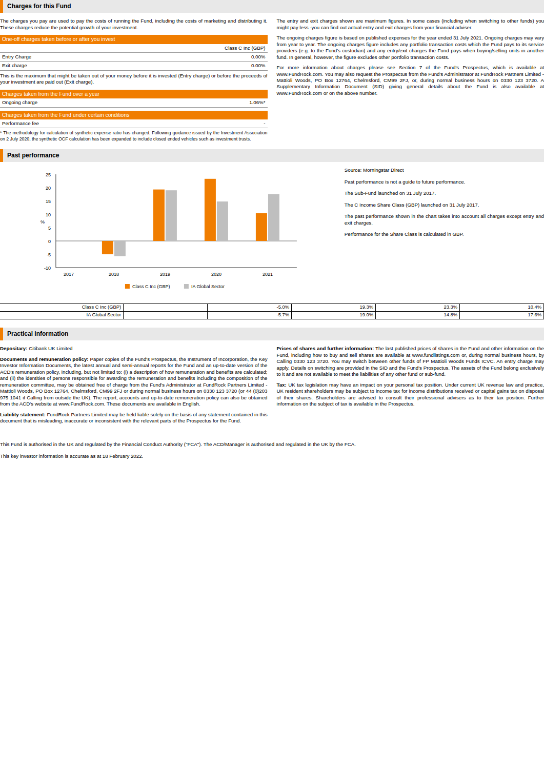Charges for this Fund
The charges you pay are used to pay the costs of running the Fund, including the costs of marketing and distributing it. These charges reduce the potential growth of your investment.
One-off charges taken before or after you invest
| | Class C Inc (GBP) |
| Entry Charge | 0.00% |
| Exit charge | 0.00% |
This is the maximum that might be taken out of your money before it is invested (Entry charge) or before the proceeds of your investment are paid out (Exit charge).
Charges taken from the Fund over a year
| Ongoing charge | 1.06%* |
Charges taken from the Fund under certain conditions
| Performance fee | - |
* The methodology for calculation of synthetic expense ratio has changed. Following guidance issued by the Investment Association on 2 July 2020, the synthetic OCF calculation has been expanded to include closed ended vehicles such as investment trusts.
The entry and exit charges shown are maximum figures. In some cases (including when switching to other funds) you might pay less -you can find out actual entry and exit charges from your financial adviser.
The ongoing charges figure is based on published expenses for the year ended 31 July 2021. Ongoing charges may vary from year to year. The ongoing charges figure includes any portfolio transaction costs which the Fund pays to its service providers (e.g. to the Fund's custodian) and any entry/exit charges the Fund pays when buying/selling units in another fund. In general, however, the figure excludes other portfolio transaction costs.
For more information about charges please see Section 7 of the Fund's Prospectus, which is available at www.FundRock.com. You may also request the Prospectus from the Fund's Administrator at FundRock Partners Limited - Mattioli Woods, PO Box 12764, Chelmsford, CM99 2FJ, or, during normal business hours on 0330 123 3720. A Supplementary Information Document (SID) giving general details about the Fund is also available at www.FundRock.com or on the above number.
Past performance
25 20 15 10 5 0 -5 -10 % 2017 2018 2019 2020 2021 Class C Inc (GBP) IA Global Sector
Source: Morningstar Direct
Past performance is not a guide to future performance.
The Sub-Fund launched on 31 July 2017.
The C Income Share Class (GBP) launched on 31 July 2017.
The past performance shown in the chart takes into account all charges except entry and exit charges.
Performance for the Share Class is calculated in GBP.
| Class C Inc (GBP) | | -5.0% | 19.3% | 23.3% | 10.4% |
| IA Global Sector | | -5.7% | 19.0% | 14.8% | 17.6% |
Practical information
Depositary: Citibank UK Limited
Documents and remuneration policy: Paper copies of the Fund's Prospectus, the Instrument of Incorporation, the Key Investor Information Documents, the latest annual and semi-annual reports for the Fund and an up-to-date version of the ACD's remuneration policy, including, but not limited to: (i) a description of how remuneration and benefits are calculated; and (ii) the identities of persons responsible for awarding the remuneration and benefits including the composition of the remuneration committee, may be obtained free of charge from the Fund's Administrator at FundRock Partners Limited - Mattioli Woods, PO Box 12764, Chelmsford, CM99 2FJ or during normal business hours on 0330 123 3720 (or 44 (0)203 975 1041 if Calling from outside the UK). The report, accounts and up-to-date remuneration policy can also be obtained from the ACD's website at www.FundRock.com. These documents are available in English.
Liability statement: FundRock Partners Limited may be held liable solely on the basis of any statement contained in this document that is misleading, inaccurate or inconsistent with the relevant parts of the Prospectus for the Fund.
Prices of shares and further information: The last published prices of shares in the Fund and other information on the Fund, including how to buy and sell shares are available at www.fundlistings.com or, during normal business hours, by Calling 0330 123 3720. You may switch between other funds of FP Mattioli Woods Funds ICVC. An entry charge may apply. Details on switching are provided in the SID and the Fund's Prospectus. The assets of the Fund belong exclusively to it and are not available to meet the liabilities of any other fund or sub-fund.
Tax: UK tax legislation may have an impact on your personal tax position. Under current UK revenue law and practice, UK resident shareholders may be subject to income tax for income distributions received or capital gains tax on disposal of their shares. Shareholders are advised to consult their professional advisers as to their tax position. Further information on the subject of tax is available in the Prospectus.
This Fund is authorised in the UK and regulated by the Financial Conduct Authority ("FCA"). The ACD/Manager is authorised and regulated in the UK by the FCA.
This key investor information is accurate as at 18 February 2022.